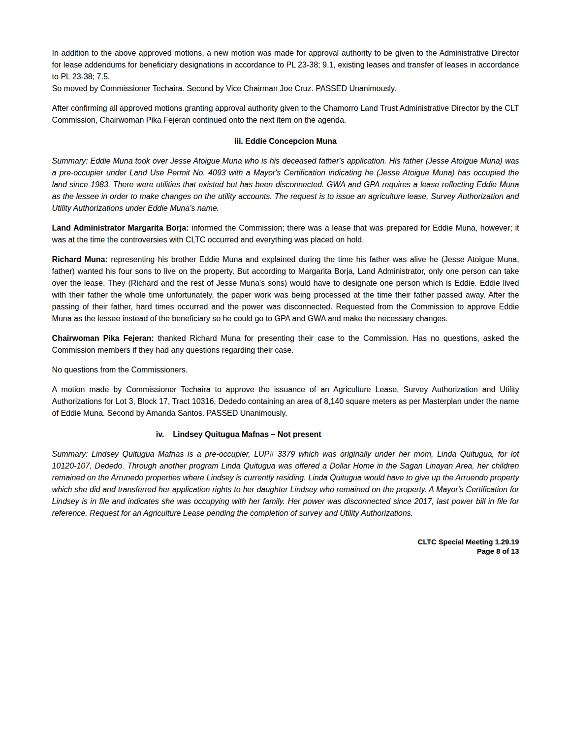In addition to the above approved motions, a new motion was made for approval authority to be given to the Administrative Director for lease addendums for beneficiary designations in accordance to PL 23-38; 9.1, existing leases and transfer of leases in accordance to PL 23-38; 7.5.
So moved by Commissioner Techaira. Second by Vice Chairman Joe Cruz. PASSED Unanimously.
After confirming all approved motions granting approval authority given to the Chamorro Land Trust Administrative Director by the CLT Commission, Chairwoman Pika Fejeran continued onto the next item on the agenda.
iii. Eddie Concepcion Muna
Summary: Eddie Muna took over Jesse Atoigue Muna who is his deceased father's application. His father (Jesse Atoigue Muna) was a pre-occupier under Land Use Permit No. 4093 with a Mayor's Certification indicating he (Jesse Atoigue Muna) has occupied the land since 1983. There were utilities that existed but has been disconnected. GWA and GPA requires a lease reflecting Eddie Muna as the lessee in order to make changes on the utility accounts. The request is to issue an agriculture lease, Survey Authorization and Utility Authorizations under Eddie Muna's name.
Land Administrator Margarita Borja: informed the Commission; there was a lease that was prepared for Eddie Muna, however; it was at the time the controversies with CLTC occurred and everything was placed on hold.
Richard Muna: representing his brother Eddie Muna and explained during the time his father was alive he (Jesse Atoigue Muna, father) wanted his four sons to live on the property. But according to Margarita Borja, Land Administrator, only one person can take over the lease. They (Richard and the rest of Jesse Muna's sons) would have to designate one person which is Eddie. Eddie lived with their father the whole time unfortunately, the paper work was being processed at the time their father passed away. After the passing of their father, hard times occurred and the power was disconnected. Requested from the Commission to approve Eddie Muna as the lessee instead of the beneficiary so he could go to GPA and GWA and make the necessary changes.
Chairwoman Pika Fejeran: thanked Richard Muna for presenting their case to the Commission. Has no questions, asked the Commission members if they had any questions regarding their case.
No questions from the Commissioners.
A motion made by Commissioner Techaira to approve the issuance of an Agriculture Lease, Survey Authorization and Utility Authorizations for Lot 3, Block 17, Tract 10316, Dededo containing an area of 8,140 square meters as per Masterplan under the name of Eddie Muna. Second by Amanda Santos. PASSED Unanimously.
iv. Lindsey Quitugua Mafnas – Not present
Summary: Lindsey Quitugua Mafnas is a pre-occupier, LUP# 3379 which was originally under her mom, Linda Quitugua, for lot 10120-107, Dededo. Through another program Linda Quitugua was offered a Dollar Home in the Sagan Linayan Area, her children remained on the Arrunedo properties where Lindsey is currently residing. Linda Quitugua would have to give up the Arruendo property which she did and transferred her application rights to her daughter Lindsey who remained on the property. A Mayor's Certification for Lindsey is in file and indicates she was occupying with her family. Her power was disconnected since 2017, last power bill in file for reference. Request for an Agriculture Lease pending the completion of survey and Utility Authorizations.
CLTC Special Meeting 1.29.19
Page 8 of 13